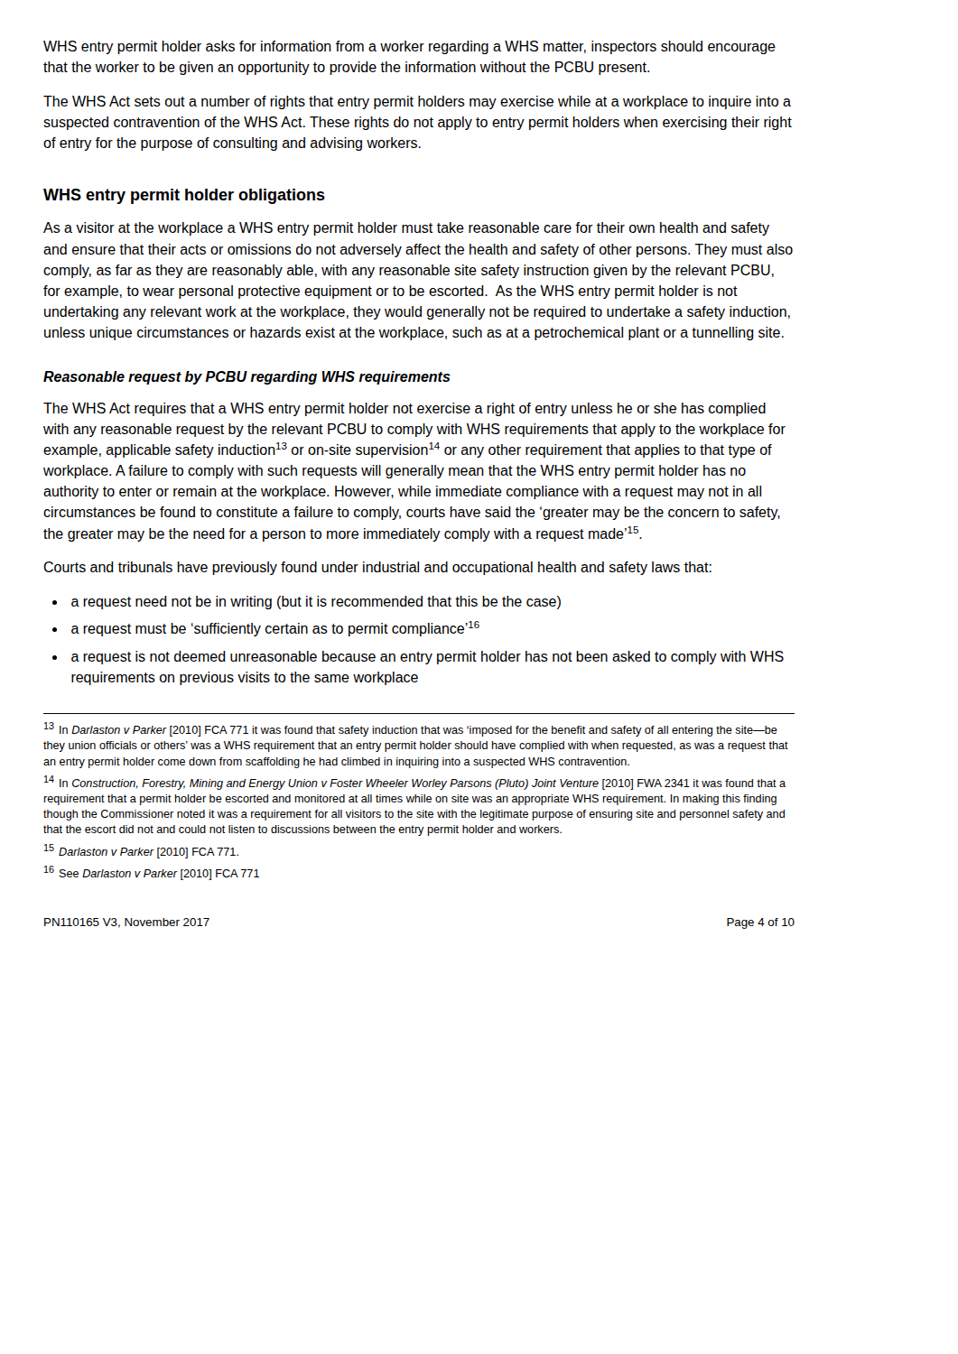WHS entry permit holder asks for information from a worker regarding a WHS matter, inspectors should encourage that the worker to be given an opportunity to provide the information without the PCBU present.
The WHS Act sets out a number of rights that entry permit holders may exercise while at a workplace to inquire into a suspected contravention of the WHS Act. These rights do not apply to entry permit holders when exercising their right of entry for the purpose of consulting and advising workers.
WHS entry permit holder obligations
As a visitor at the workplace a WHS entry permit holder must take reasonable care for their own health and safety and ensure that their acts or omissions do not adversely affect the health and safety of other persons. They must also comply, as far as they are reasonably able, with any reasonable site safety instruction given by the relevant PCBU, for example, to wear personal protective equipment or to be escorted. As the WHS entry permit holder is not undertaking any relevant work at the workplace, they would generally not be required to undertake a safety induction, unless unique circumstances or hazards exist at the workplace, such as at a petrochemical plant or a tunnelling site.
Reasonable request by PCBU regarding WHS requirements
The WHS Act requires that a WHS entry permit holder not exercise a right of entry unless he or she has complied with any reasonable request by the relevant PCBU to comply with WHS requirements that apply to the workplace for example, applicable safety induction13 or on-site supervision14 or any other requirement that applies to that type of workplace. A failure to comply with such requests will generally mean that the WHS entry permit holder has no authority to enter or remain at the workplace. However, while immediate compliance with a request may not in all circumstances be found to constitute a failure to comply, courts have said the ‘greater may be the concern to safety, the greater may be the need for a person to more immediately comply with a request made’15.
Courts and tribunals have previously found under industrial and occupational health and safety laws that:
a request need not be in writing (but it is recommended that this be the case)
a request must be ‘sufficiently certain as to permit compliance’16
a request is not deemed unreasonable because an entry permit holder has not been asked to comply with WHS requirements on previous visits to the same workplace
13 In Darlaston v Parker [2010] FCA 771 it was found that safety induction that was ‘imposed for the benefit and safety of all entering the site—be they union officials or others’ was a WHS requirement that an entry permit holder should have complied with when requested, as was a request that an entry permit holder come down from scaffolding he had climbed in inquiring into a suspected WHS contravention.
14 In Construction, Forestry, Mining and Energy Union v Foster Wheeler Worley Parsons (Pluto) Joint Venture [2010] FWA 2341 it was found that a requirement that a permit holder be escorted and monitored at all times while on site was an appropriate WHS requirement. In making this finding though the Commissioner noted it was a requirement for all visitors to the site with the legitimate purpose of ensuring site and personnel safety and that the escort did not and could not listen to discussions between the entry permit holder and workers.
15 Darlaston v Parker [2010] FCA 771.
16 See Darlaston v Parker [2010] FCA 771
PN110165 V3, November 2017 Page 4 of 10